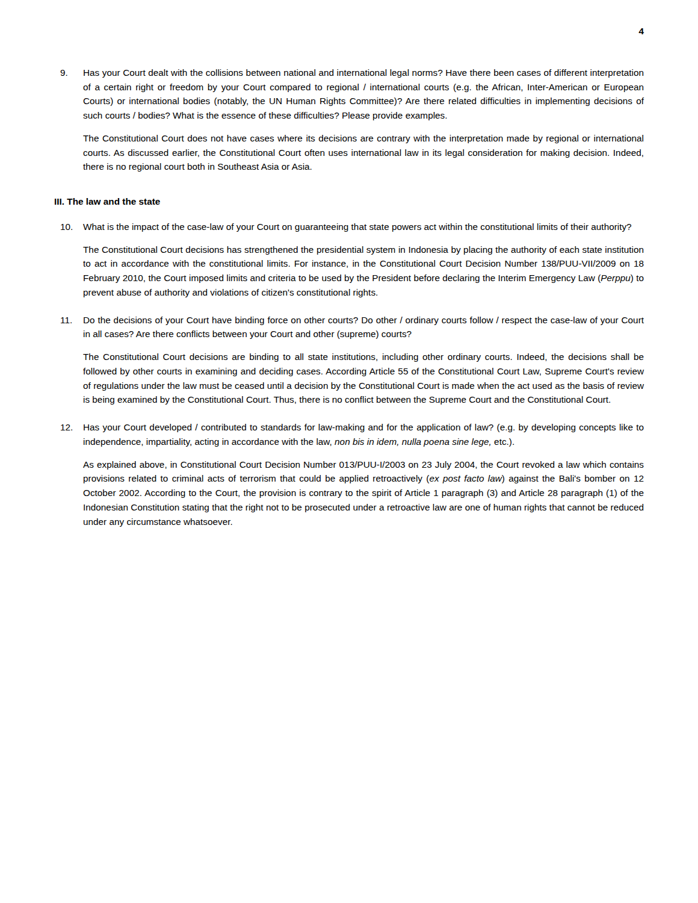4
Has your Court dealt with the collisions between national and international legal norms? Have there been cases of different interpretation of a certain right or freedom by your Court compared to regional / international courts (e.g. the African, Inter-American or European Courts) or international bodies (notably, the UN Human Rights Committee)? Are there related difficulties in implementing decisions of such courts / bodies? What is the essence of these difficulties? Please provide examples.
The Constitutional Court does not have cases where its decisions are contrary with the interpretation made by regional or international courts. As discussed earlier, the Constitutional Court often uses international law in its legal consideration for making decision. Indeed, there is no regional court both in Southeast Asia or Asia.
III. The law and the state
What is the impact of the case-law of your Court on guaranteeing that state powers act within the constitutional limits of their authority?
The Constitutional Court decisions has strengthened the presidential system in Indonesia by placing the authority of each state institution to act in accordance with the constitutional limits. For instance, in the Constitutional Court Decision Number 138/PUU-VII/2009 on 18 February 2010, the Court imposed limits and criteria to be used by the President before declaring the Interim Emergency Law (Perppu) to prevent abuse of authority and violations of citizen's constitutional rights.
Do the decisions of your Court have binding force on other courts? Do other / ordinary courts follow / respect the case-law of your Court in all cases? Are there conflicts between your Court and other (supreme) courts?
The Constitutional Court decisions are binding to all state institutions, including other ordinary courts. Indeed, the decisions shall be followed by other courts in examining and deciding cases. According Article 55 of the Constitutional Court Law, Supreme Court's review of regulations under the law must be ceased until a decision by the Constitutional Court is made when the act used as the basis of review is being examined by the Constitutional Court. Thus, there is no conflict between the Supreme Court and the Constitutional Court.
Has your Court developed / contributed to standards for law-making and for the application of law? (e.g. by developing concepts like to independence, impartiality, acting in accordance with the law, non bis in idem, nulla poena sine lege, etc.).
As explained above, in Constitutional Court Decision Number 013/PUU-I/2003 on 23 July 2004, the Court revoked a law which contains provisions related to criminal acts of terrorism that could be applied retroactively (ex post facto law) against the Bali's bomber on 12 October 2002. According to the Court, the provision is contrary to the spirit of Article 1 paragraph (3) and Article 28 paragraph (1) of the Indonesian Constitution stating that the right not to be prosecuted under a retroactive law are one of human rights that cannot be reduced under any circumstance whatsoever.